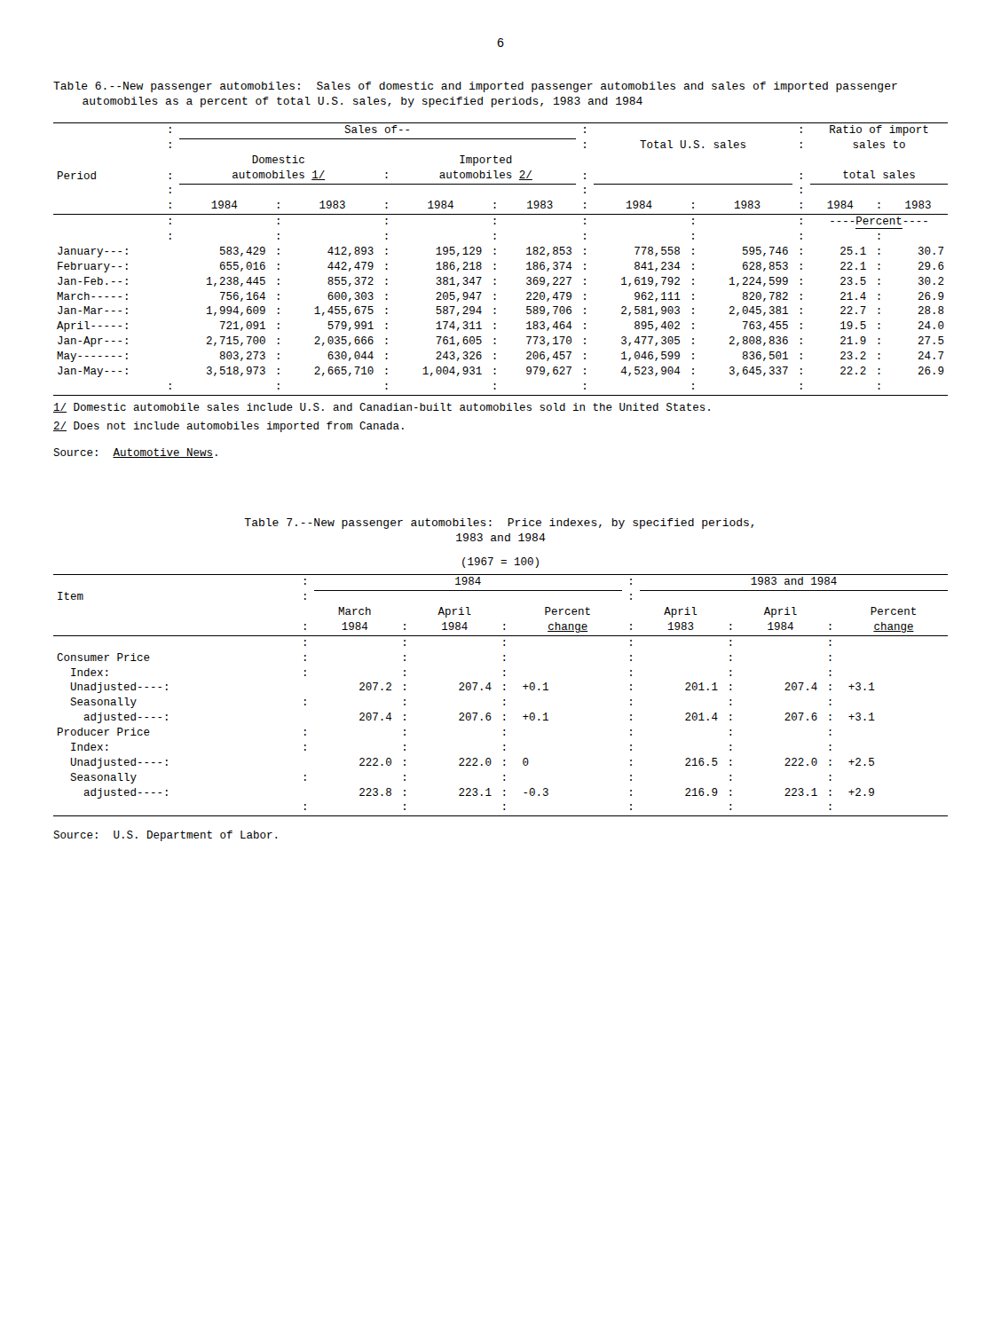6
Table 6.--New passenger automobiles: Sales of domestic and imported passenger automobiles and sales of imported passenger automobiles as a percent of total U.S. sales, by specified periods, 1983 and 1984
| | : | Sales of-- | : | | : | Ratio of import |
| | : | | : | Total U.S. sales | : | sales to |
| Period | : | Domestic automobiles 1/ | : | Imported automobiles 2/ | : | | : | total sales |
| | : | | : | | : | |
| | : | 1984 | : | 1983 | : | 1984 | : | 1983 | : | 1984 | : | 1983 | : | 1984 | : | 1983 |
| | : | | : | | : | | : | | : | | : | | : | ---- Percent ---- |
| | : | | : | | : | | : | | : | | : | | : | | : | |
| January---: | | 583,429 | : | 412,893 | : | 195,129 | : | 182,853 | : | 778,558 | : | 595,746 | : | 25.1 | : | 30.7 |
| February--: | | 655,016 | : | 442,479 | : | 186,218 | : | 186,374 | : | 841,234 | : | 628,853 | : | 22.1 | : | 29.6 |
| Jan-Feb.--: | | 1,238,445 | : | 855,372 | : | 381,347 | : | 369,227 | : | 1,619,792 | : | 1,224,599 | : | 23.5 | : | 30.2 |
| March-----: | | 756,164 | : | 600,303 | : | 205,947 | : | 220,479 | : | 962,111 | : | 820,782 | : | 21.4 | : | 26.9 |
| Jan-Mar---: | | 1,994,609 | : | 1,455,675 | : | 587,294 | : | 589,706 | : | 2,581,903 | : | 2,045,381 | : | 22.7 | : | 28.8 |
| April-----: | | 721,091 | : | 579,991 | : | 174,311 | : | 183,464 | : | 895,402 | : | 763,455 | : | 19.5 | : | 24.0 |
| Jan-Apr---: | | 2,715,700 | : | 2,035,666 | : | 761,605 | : | 773,170 | : | 3,477,305 | : | 2,808,836 | : | 21.9 | : | 27.5 |
| May-------: | | 803,273 | : | 630,044 | : | 243,326 | : | 206,457 | : | 1,046,599 | : | 836,501 | : | 23.2 | : | 24.7 |
| Jan-May---: | | 3,518,973 | : | 2,665,710 | : | 1,004,931 | : | 979,627 | : | 4,523,904 | : | 3,645,337 | : | 22.2 | : | 26.9 |
| | : | | : | | : | | : | | : | | : | | : | | : | |
1/ Domestic automobile sales include U.S. and Canadian-built automobiles sold in the United States.
2/ Does not include automobiles imported from Canada.
Source: Automotive News.
Table 7.--New passenger automobiles: Price indexes, by specified periods,
1983 and 1984
(1967 = 100)
| | : | 1984 | : | 1983 and 1984 |
| Item | : | | : | |
| | : | March 1984 | : | April 1984 | : | Percent change | : | April 1983 | : | April 1984 | : | Percent change |
| | : | | : | | : | | : | | : | | : | |
| Consumer Price | : | | : | | : | | : | | : | | : | |
| Index: | : | | : | | : | | : | | : | | : | |
| Unadjusted----: | | 207.2 | : | 207.4 | : | +0.1 | : | 201.1 | : | 207.4 | : | +3.1 |
| Seasonally | : | | : | | : | | : | | : | | : | |
| adjusted----: | | 207.4 | : | 207.6 | : | +0.1 | : | 201.4 | : | 207.6 | : | +3.1 |
| Producer Price | : | | : | | : | | : | | : | | : | |
| Index: | : | | : | | : | | : | | : | | : | |
| Unadjusted----: | | 222.0 | : | 222.0 | : | 0 | : | 216.5 | : | 222.0 | : | +2.5 |
| Seasonally | : | | : | | : | | : | | : | | : | |
| adjusted----: | | 223.8 | : | 223.1 | : | -0.3 | : | 216.9 | : | 223.1 | : | +2.9 |
| | : | | : | | : | | : | | : | | : | |
Source: U.S. Department of Labor.